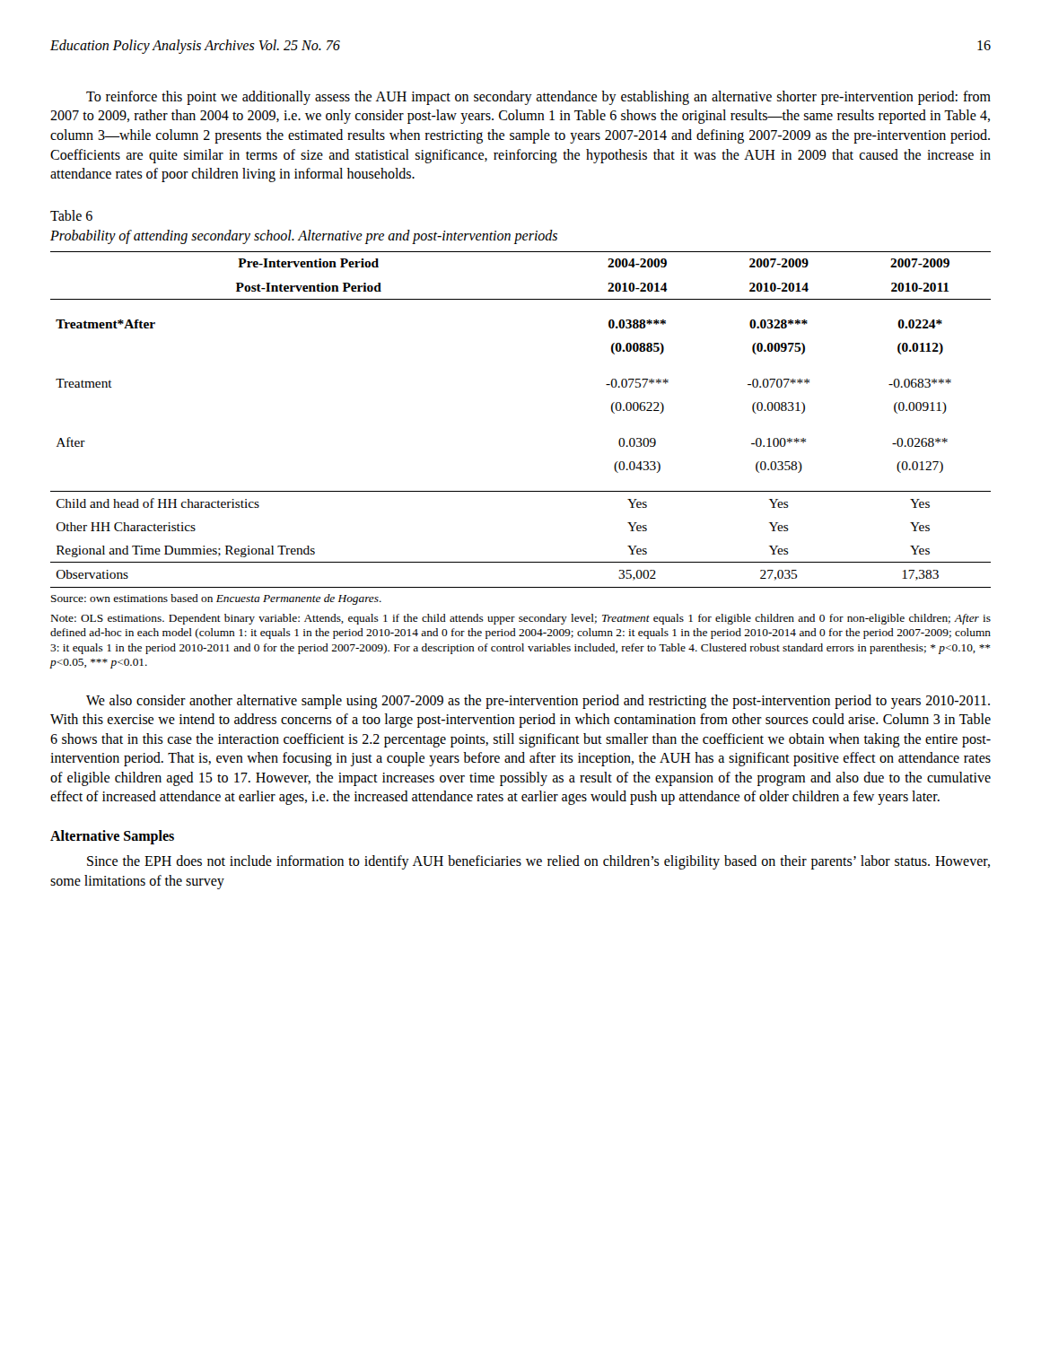Education Policy Analysis Archives Vol. 25 No. 76 16
To reinforce this point we additionally assess the AUH impact on secondary attendance by establishing an alternative shorter pre-intervention period: from 2007 to 2009, rather than 2004 to 2009, i.e. we only consider post-law years. Column 1 in Table 6 shows the original results—the same results reported in Table 4, column 3—while column 2 presents the estimated results when restricting the sample to years 2007-2014 and defining 2007-2009 as the pre-intervention period. Coefficients are quite similar in terms of size and statistical significance, reinforcing the hypothesis that it was the AUH in 2009 that caused the increase in attendance rates of poor children living in informal households.
Table 6 Probability of attending secondary school. Alternative pre and post-intervention periods
| Pre-Intervention Period | 2004-2009 | 2007-2009 | 2007-2009 |
| Post-Intervention Period | 2010-2014 | 2010-2014 | 2010-2011 |
| Treatment*After | 0.0388*** | 0.0328*** | 0.0224* |
| | (0.00885) | (0.00975) | (0.0112) |
| Treatment | -0.0757*** | -0.0707*** | -0.0683*** |
| | (0.00622) | (0.00831) | (0.00911) |
| After | 0.0309 | -0.100*** | -0.0268** |
| | (0.0433) | (0.0358) | (0.0127) |
| Child and head of HH characteristics | Yes | Yes | Yes |
| Other HH Characteristics | Yes | Yes | Yes |
| Regional and Time Dummies; Regional Trends | Yes | Yes | Yes |
| Observations | 35,002 | 27,035 | 17,383 |
Source: own estimations based on Encuesta Permanente de Hogares.
Note: OLS estimations. Dependent binary variable: Attends, equals 1 if the child attends upper secondary level; Treatment equals 1 for eligible children and 0 for non-eligible children; After is defined ad-hoc in each model (column 1: it equals 1 in the period 2010-2014 and 0 for the period 2004-2009; column 2: it equals 1 in the period 2010-2014 and 0 for the period 2007-2009; column 3: it equals 1 in the period 2010-2011 and 0 for the period 2007-2009). For a description of control variables included, refer to Table 4. Clustered robust standard errors in parenthesis; * p<0.10, ** p<0.05, *** p<0.01.
We also consider another alternative sample using 2007-2009 as the pre-intervention period and restricting the post-intervention period to years 2010-2011. With this exercise we intend to address concerns of a too large post-intervention period in which contamination from other sources could arise. Column 3 in Table 6 shows that in this case the interaction coefficient is 2.2 percentage points, still significant but smaller than the coefficient we obtain when taking the entire post-intervention period. That is, even when focusing in just a couple years before and after its inception, the AUH has a significant positive effect on attendance rates of eligible children aged 15 to 17. However, the impact increases over time possibly as a result of the expansion of the program and also due to the cumulative effect of increased attendance at earlier ages, i.e. the increased attendance rates at earlier ages would push up attendance of older children a few years later.
Alternative Samples
Since the EPH does not include information to identify AUH beneficiaries we relied on children’s eligibility based on their parents’ labor status. However, some limitations of the survey